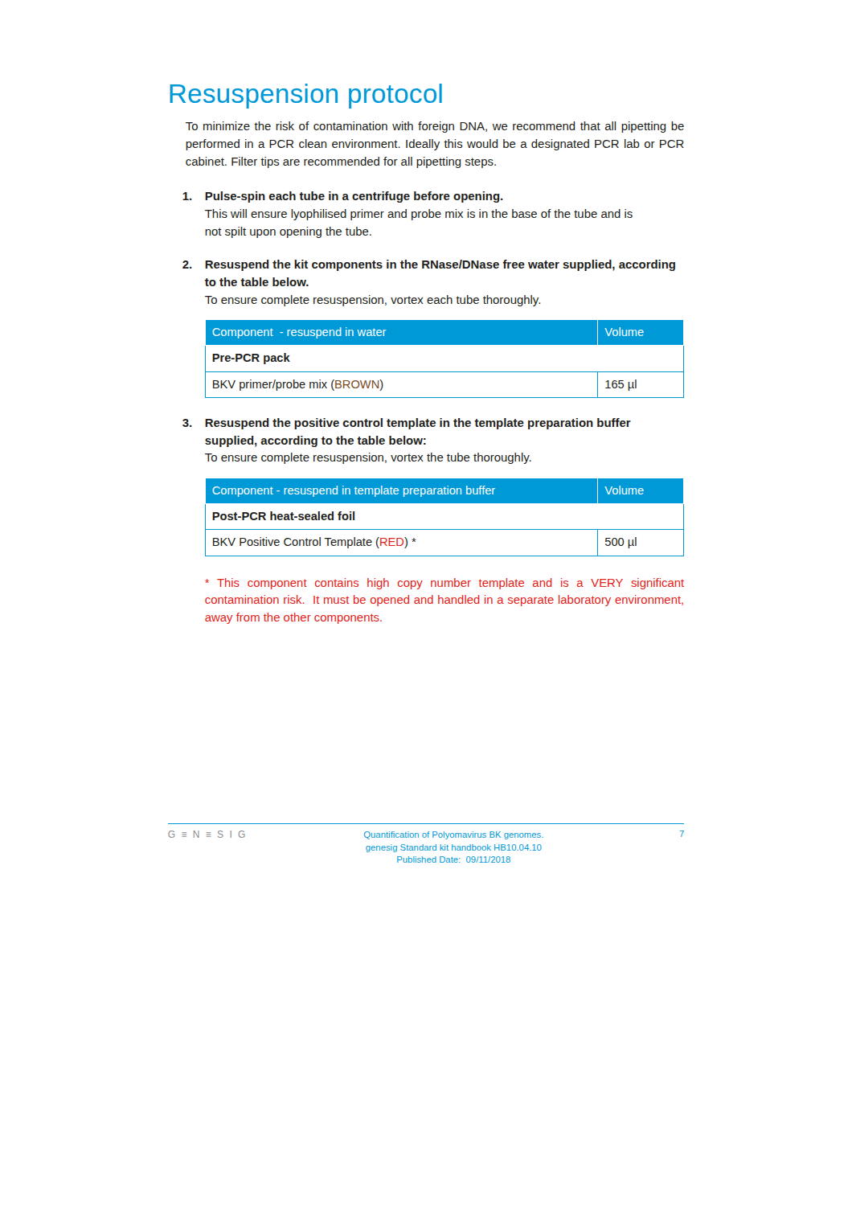Resuspension protocol
To minimize the risk of contamination with foreign DNA, we recommend that all pipetting be performed in a PCR clean environment. Ideally this would be a designated PCR lab or PCR cabinet. Filter tips are recommended for all pipetting steps.
Pulse-spin each tube in a centrifuge before opening.
This will ensure lyophilised primer and probe mix is in the base of the tube and is
not spilt upon opening the tube.
Resuspend the kit components in the RNase/DNase free water supplied, according to the table below.
To ensure complete resuspension, vortex each tube thoroughly.
| Component - resuspend in water | Volume |
| --- | --- |
| Pre-PCR pack | |
| BKV primer/probe mix ( BROWN ) | 165 µl |
Resuspend the positive control template in the template preparation buffer supplied, according to the table below:
To ensure complete resuspension, vortex the tube thoroughly.
| Component - resuspend in template preparation buffer | Volume |
| --- | --- |
| Post-PCR heat-sealed foil | |
| BKV Positive Control Template ( RED ) * | 500 µl |
* This component contains high copy number template and is a VERY significant contamination risk. It must be opened and handled in a separate laboratory environment, away from the other components.
G ≡ N ≡ S I G
Quantification of Polyomavirus BK genomes.
genesig Standard kit handbook HB10.04.10
Published Date: 09/11/2018
7